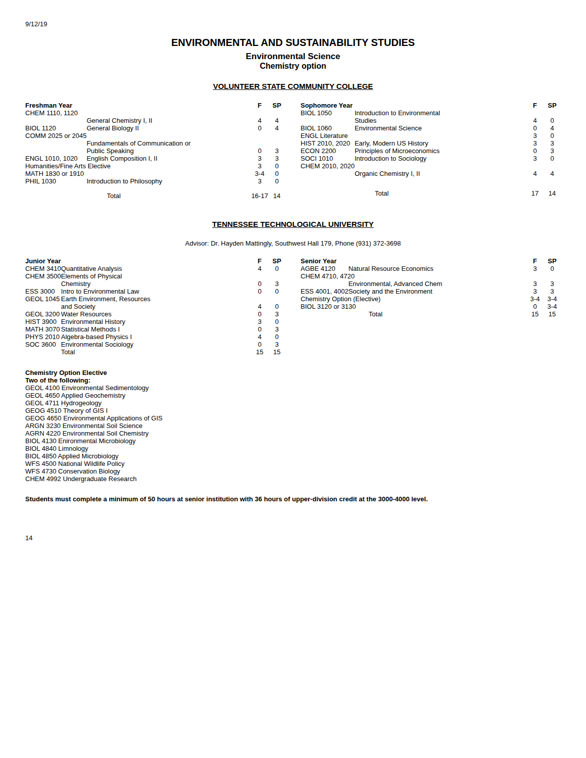9/12/19
ENVIRONMENTAL AND SUSTAINABILITY STUDIES
Environmental Science
Chemistry option
VOLUNTEER STATE COMMUNITY COLLEGE
| Freshman Year | F | SP |
| --- | --- | --- |
| CHEM 1110, 1120 | | | |
| | General Chemistry I, II | 4 | 4 |
| BIOL 1120 | General Biology II | 0 | 4 |
| COMM 2025 or 2045 | | | |
| | Fundamentals of Communication or | | |
| | Public Speaking | 0 | 3 |
| ENGL 1010, 1020 | English Composition I, II | 3 | 3 |
| Humanities/Fine Arts Elective | 3 | 0 |
| MATH 1830 or 1910 | 3-4 | 0 |
| PHIL 1030 | Introduction to Philosophy | 3 | 0 |
| | Total | 16-17 | 14 |
| Sophomore Year | F | SP |
| --- | --- | --- |
| BIOL 1050 | Introduction to Environmental | | |
| | Studies | 4 | 0 |
| BIOL 1060 | Environmental Science | 0 | 4 |
| ENGL Literature | 3 | 0 |
| HIST 2010, 2020 | Early, Modern US History | 3 | 3 |
| ECON 2200 | Principles of Microeconomics | 0 | 3 |
| SOCI 1010 | Introduction to Sociology | 3 | 0 |
| CHEM 2010, 2020 | | | |
| | Organic Chemistry I, II | 4 | 4 |
| | Total | 17 | 14 |
TENNESSEE TECHNOLOGICAL UNIVERSITY
Advisor: Dr. Hayden Mattingly, Southwest Hall 179, Phone (931) 372-3698
| Junior Year | F | SP |
| --- | --- | --- |
| CHEM 3410 | Quantitative Analysis | 4 | 0 |
| CHEM 3500 | Elements of Physical | | |
| | Chemistry | 0 | 3 |
| ESS 3000 | Intro to Environmental Law | 0 | 0 |
| GEOL 1045 | Earth Environment, Resources | | |
| | and Society | 4 | 0 |
| GEOL 3200 | Water Resources | 0 | 3 |
| HIST 3900 | Environmental History | 3 | 0 |
| MATH 3070 | Statistical Methods I | 0 | 3 |
| PHYS 2010 | Algebra-based Physics I | 4 | 0 |
| SOC 3600 | Environmental Sociology | 0 | 3 |
| | Total | 15 | 15 |
| Senior Year | F | SP |
| --- | --- | --- |
| AGBE 4120 | Natural Resource Economics | 3 | 0 |
| CHEM 4710, 4720 | | |
| | Environmental, Advanced Chem | 3 | 3 |
| ESS 4001, 4002 | Society and the Environment | 3 | 3 |
| Chemistry Option (Elective) | 3-4 | 3-4 |
| BIOL 3120 or 3130 | 0 | 3-4 |
| | Total | 15 | 15 |
Chemistry Option Elective
Two of the following:
GEOL 4100 Environmental Sedimentology
GEOL 4650 Applied Geochemistry
GEOL 4711 Hydrogeology
GEOG 4510 Theory of GIS I
GEOG 4650 Environmental Applications of GIS
ARGN 3230 Environmental Soil Science
AGRN 4220 Environmental Soil Chemistry
BIOL 4130 Enironmental Microbiology
BIOL 4840 Limnology
BIOL 4850 Applied Microbiology
WFS 4500 National Wildlife Policy
WFS 4730 Conservation Biology
CHEM 4992 Undergraduate Research
Students must complete a minimum of 50 hours at senior institution with 36 hours of upper-division credit at the 3000-4000 level.
14